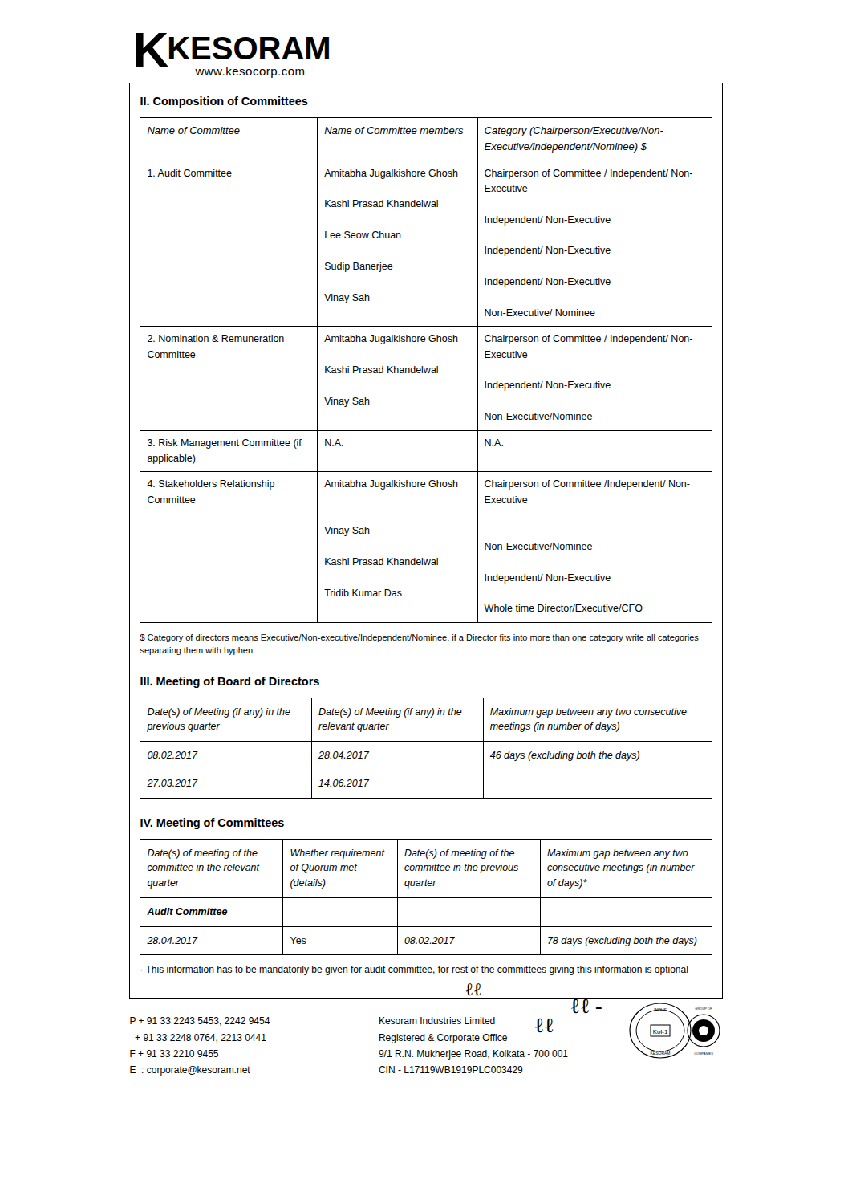K KESORAM
www.kesocorp.com
II. Composition of Committees
| Name of Committee | Name of Committee members | Category (Chairperson/Executive/Non-Executive/independent/Nominee) $ |
| --- | --- | --- |
| 1. Audit Committee | Amitabha Jugalkishore Ghosh Kashi Prasad Khandelwal Lee Seow Chuan Sudip Banerjee Vinay Sah | Chairperson of Committee / Independent/ Non-Executive Independent/ Non-Executive Independent/ Non-Executive Independent/ Non-Executive Non-Executive/ Nominee |
| 2. Nomination & Remuneration Committee | Amitabha Jugalkishore Ghosh Kashi Prasad Khandelwal Vinay Sah | Chairperson of Committee / Independent/ Non-Executive Independent/ Non-Executive Non-Executive/Nominee |
| 3. Risk Management Committee (if applicable) | N.A. | N.A. |
| 4. Stakeholders Relationship Committee | Amitabha Jugalkishore Ghosh Vinay Sah Kashi Prasad Khandelwal Tridib Kumar Das | Chairperson of Committee /Independent/ Non-Executive Non-Executive/Nominee Independent/ Non-Executive Whole time Director/Executive/CFO |
$ Category of directors means Executive/Non-executive/Independent/Nominee. if a Director fits into more than one category write all categories separating them with hyphen
III. Meeting of Board of Directors
| Date(s) of Meeting (if any) in the previous quarter | Date(s) of Meeting (if any) in the relevant quarter | Maximum gap between any two consecutive meetings (in number of days) |
| --- | --- | --- |
| 08.02.2017 | 28.04.2017 | 46 days (excluding both the days) |
| 27.03.2017 | 14.06.2017 |
IV. Meeting of Committees
| Date(s) of meeting of the committee in the relevant quarter | Whether requirement of Quorum met (details) | Date(s) of meeting of the committee in the previous quarter | Maximum gap between any two consecutive meetings (in number of days)* |
| --- | --- | --- | --- |
| Audit Committee | | | |
| 28.04.2017 | Yes | 08.02.2017 | 78 days (excluding both the days) |
· This information has to be mandatorily be given for audit committee, for rest of the committees giving this information is optional
P + 91 33 2243 5453, 2242 9454
+ 91 33 2248 0764, 2213 0441
F + 91 33 2210 9455
E : corporate@kesoram.net
ℓℓ
ℓℓ -
ℓℓ
Kesoram Industries Limited
Registered & Corporate Office
9/1 R.N. Mukherjee Road, Kolkata - 700 001
CIN - L17119WB1919PLC003429 Kol-1 INDUS KESORAM GROUP OF COMPANIES